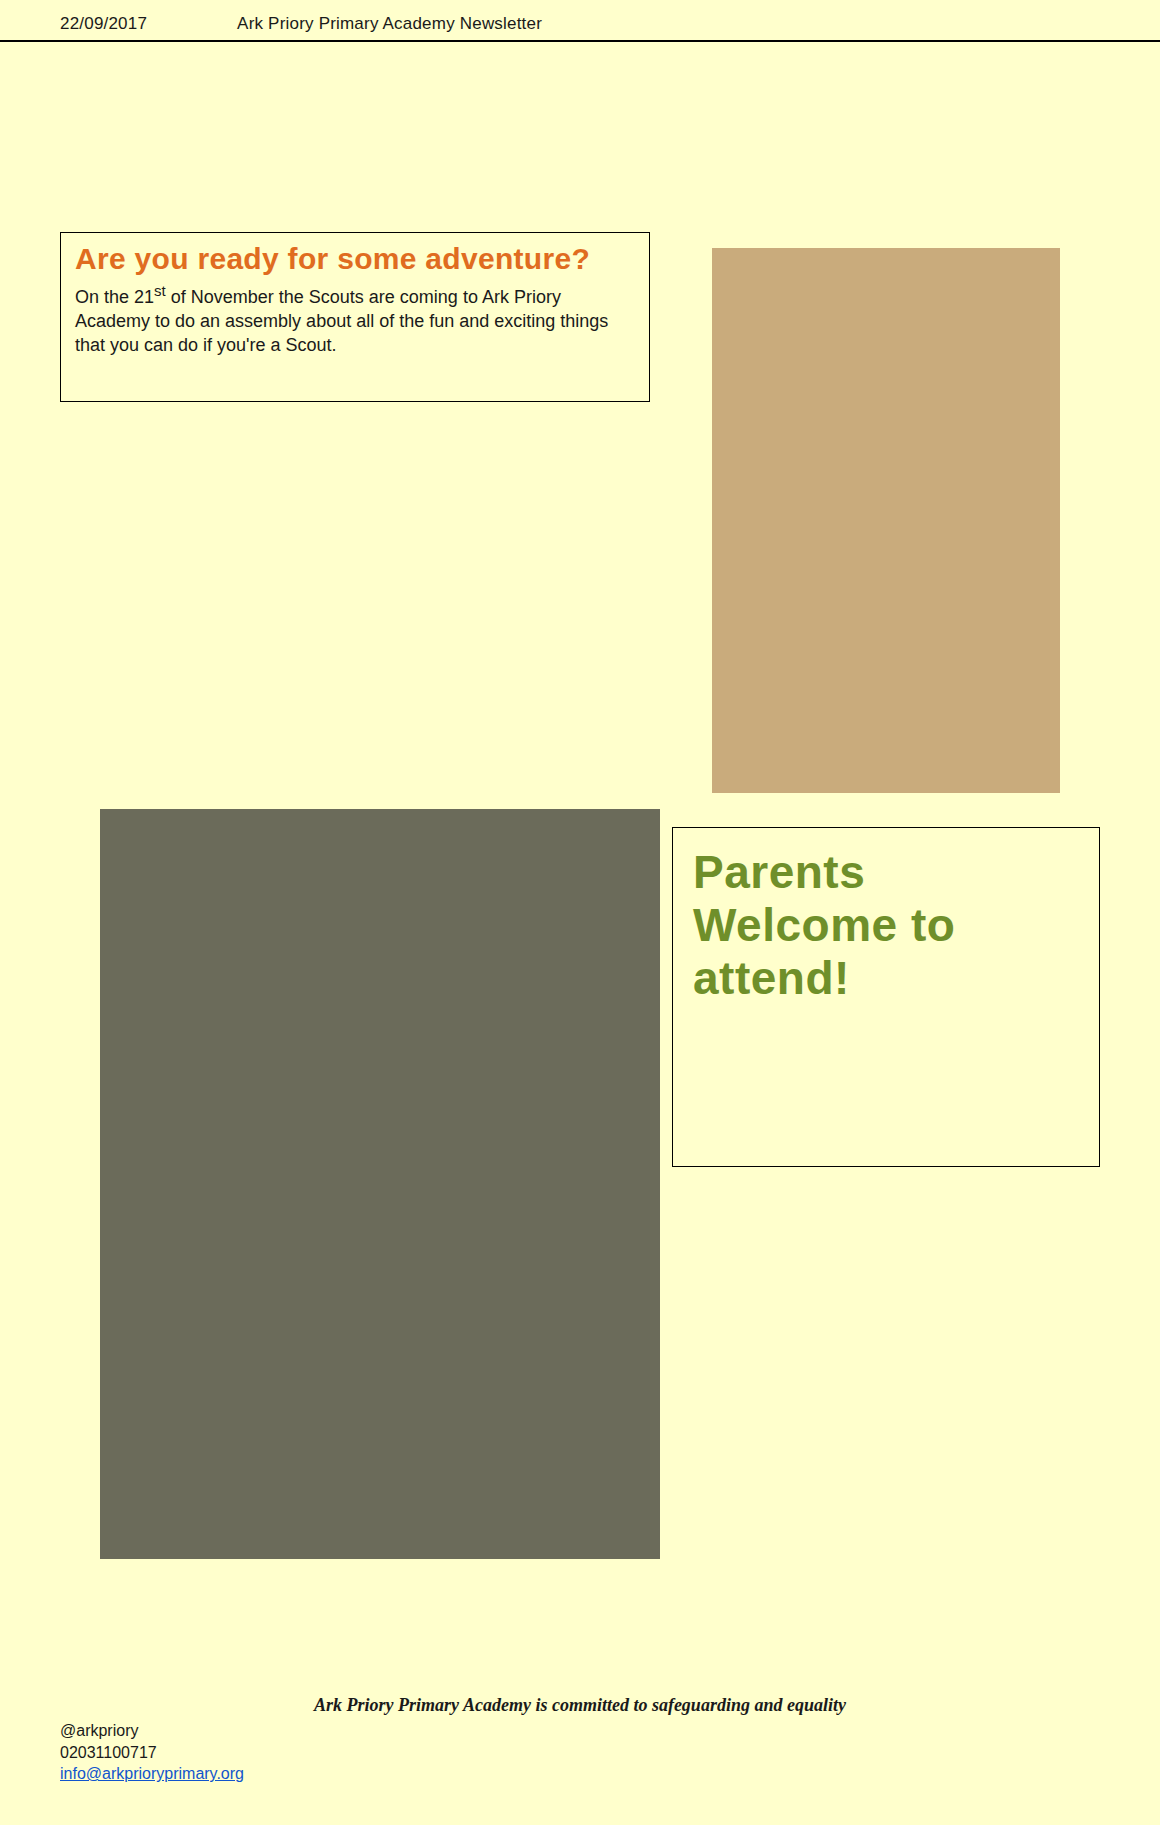22/09/2017
Ark Priory Primary Academy Newsletter
Are you ready for some adventure?
On the 21st of November the Scouts are coming to Ark Priory Academy to do an assembly about all of the fun and exciting things that you can do if you're a Scout.
Parents Welcome to attend!
Ark Priory Primary Academy is committed to safeguarding and equality
@arkpriory
02031100717
info@arkprioryprimary.org